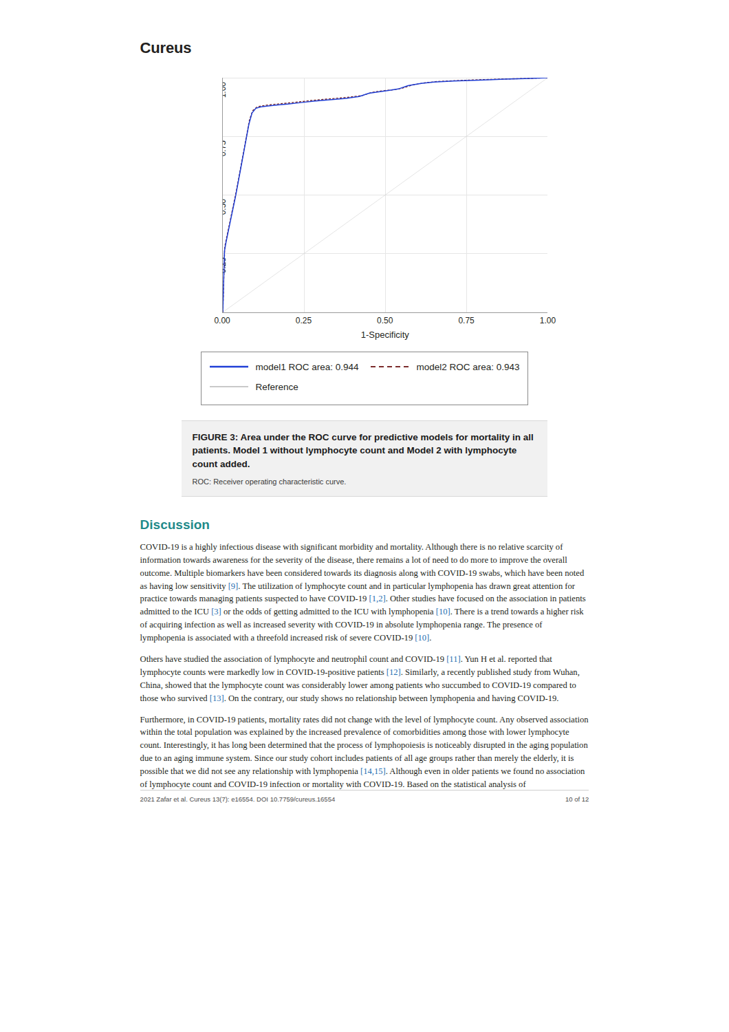Cureus
1.00
0.75
0.50
0.25
0.00
Sensitivity
0.00 0.25 0.50 0.75 1.00
1-Specificity
model1 ROC area: 0.944
model2 ROC area: 0.943
Reference
FIGURE 3: Area under the ROC curve for predictive models for mortality in all patients. Model 1 without lymphocyte count and Model 2 with lymphocyte count added.
ROC: Receiver operating characteristic curve.
Discussion
COVID-19 is a highly infectious disease with significant morbidity and mortality. Although there is no relative scarcity of information towards awareness for the severity of the disease, there remains a lot of need to do more to improve the overall outcome. Multiple biomarkers have been considered towards its diagnosis along with COVID-19 swabs, which have been noted as having low sensitivity [9]. The utilization of lymphocyte count and in particular lymphopenia has drawn great attention for practice towards managing patients suspected to have COVID-19 [1,2]. Other studies have focused on the association in patients admitted to the ICU [3] or the odds of getting admitted to the ICU with lymphopenia [10]. There is a trend towards a higher risk of acquiring infection as well as increased severity with COVID-19 in absolute lymphopenia range. The presence of lymphopenia is associated with a threefold increased risk of severe COVID-19 [10].
Others have studied the association of lymphocyte and neutrophil count and COVID-19 [11]. Yun H et al. reported that lymphocyte counts were markedly low in COVID-19-positive patients [12]. Similarly, a recently published study from Wuhan, China, showed that the lymphocyte count was considerably lower among patients who succumbed to COVID-19 compared to those who survived [13]. On the contrary, our study shows no relationship between lymphopenia and having COVID-19.
Furthermore, in COVID-19 patients, mortality rates did not change with the level of lymphocyte count. Any observed association within the total population was explained by the increased prevalence of comorbidities among those with lower lymphocyte count. Interestingly, it has long been determined that the process of lymphopoiesis is noticeably disrupted in the aging population due to an aging immune system. Since our study cohort includes patients of all age groups rather than merely the elderly, it is possible that we did not see any relationship with lymphopenia [14,15]. Although even in older patients we found no association of lymphocyte count and COVID-19 infection or mortality with COVID-19. Based on the statistical analysis of
2021 Zafar et al. Cureus 13(7): e16554. DOI 10.7759/cureus.16554 10 of 12